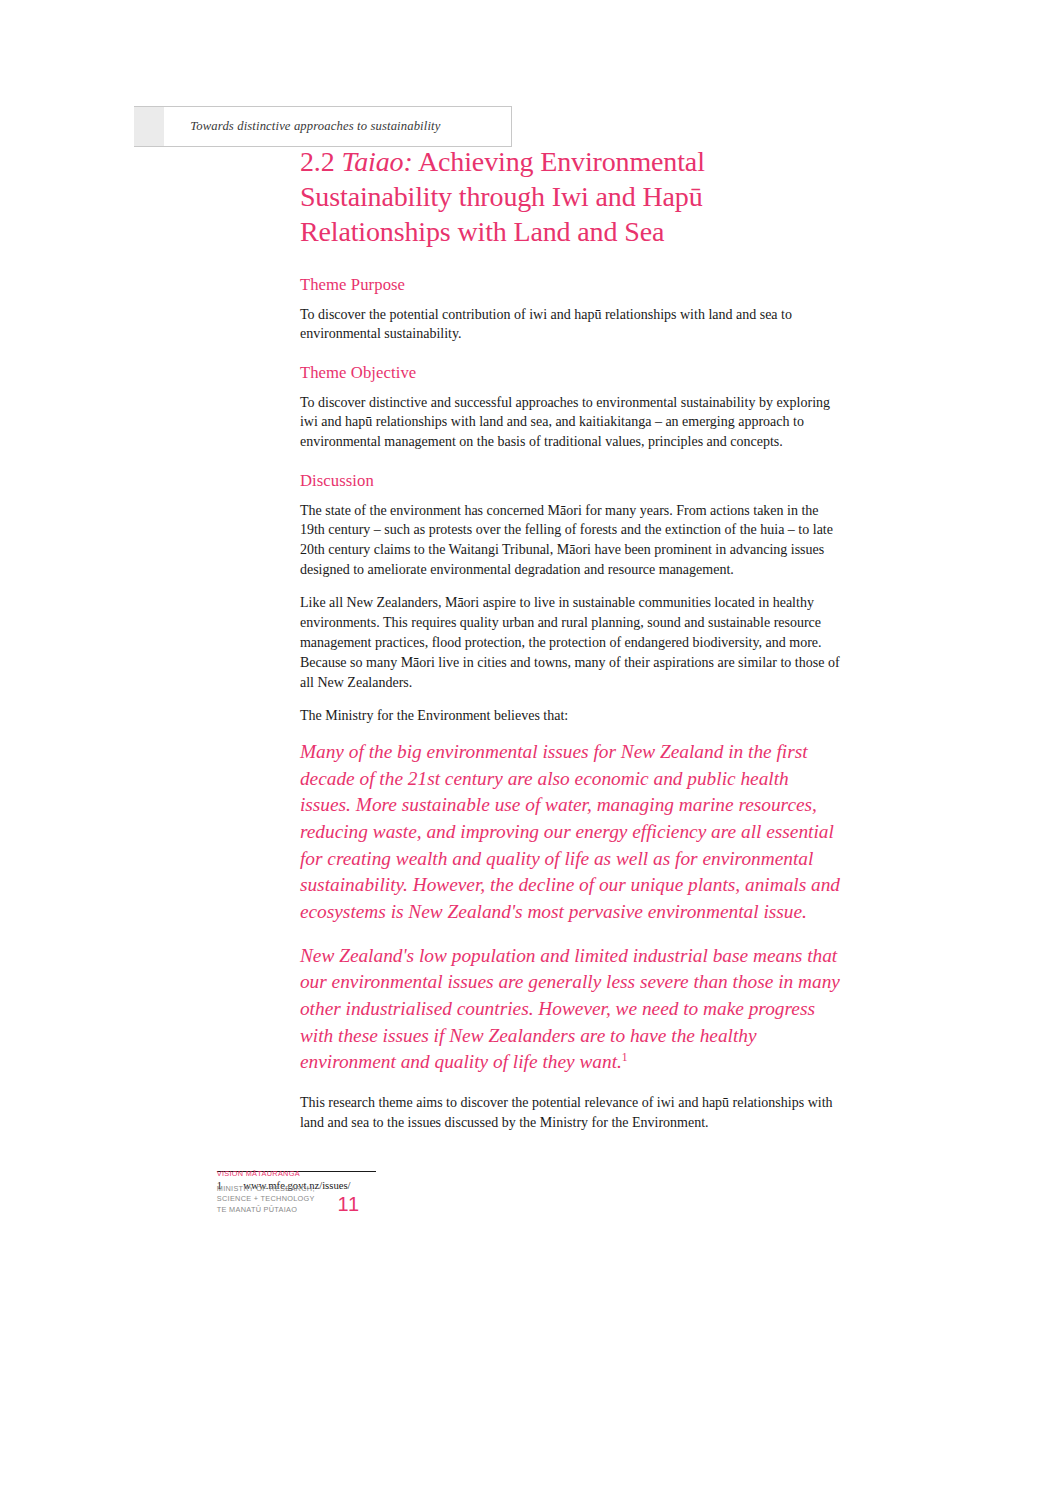Towards distinctive approaches to sustainability
2.2 Taiao: Achieving Environmental Sustainability through Iwi and Hapū Relationships with Land and Sea
Theme Purpose
To discover the potential contribution of iwi and hapū relationships with land and sea to environmental sustainability.
Theme Objective
To discover distinctive and successful approaches to environmental sustainability by exploring iwi and hapū relationships with land and sea, and kaitiakitanga – an emerging approach to environmental management on the basis of traditional values, principles and concepts.
Discussion
The state of the environment has concerned Māori for many years. From actions taken in the 19th century – such as protests over the felling of forests and the extinction of the huia – to late 20th century claims to the Waitangi Tribunal, Māori have been prominent in advancing issues designed to ameliorate environmental degradation and resource management.
Like all New Zealanders, Māori aspire to live in sustainable communities located in healthy environments. This requires quality urban and rural planning, sound and sustainable resource management practices, flood protection, the protection of endangered biodiversity, and more. Because so many Māori live in cities and towns, many of their aspirations are similar to those of all New Zealanders.
The Ministry for the Environment believes that:
Many of the big environmental issues for New Zealand in the first decade of the 21st century are also economic and public health issues. More sustainable use of water, managing marine resources, reducing waste, and improving our energy efficiency are all essential for creating wealth and quality of life as well as for environmental sustainability. However, the decline of our unique plants, animals and ecosystems is New Zealand's most pervasive environmental issue.
New Zealand's low population and limited industrial base means that our environmental issues are generally less severe than those in many other industrialised countries. However, we need to make progress with these issues if New Zealanders are to have the healthy environment and quality of life they want.1
This research theme aims to discover the potential relevance of iwi and hapū relationships with land and sea to the issues discussed by the Ministry for the Environment.
1 www.mfe.govt.nz/issues/
VISION MĀTAURANGA
MINISTRY OF RESEARCH,
SCIENCE + TECHNOLOGY
TE MANATŪ PŪTAIAO
11